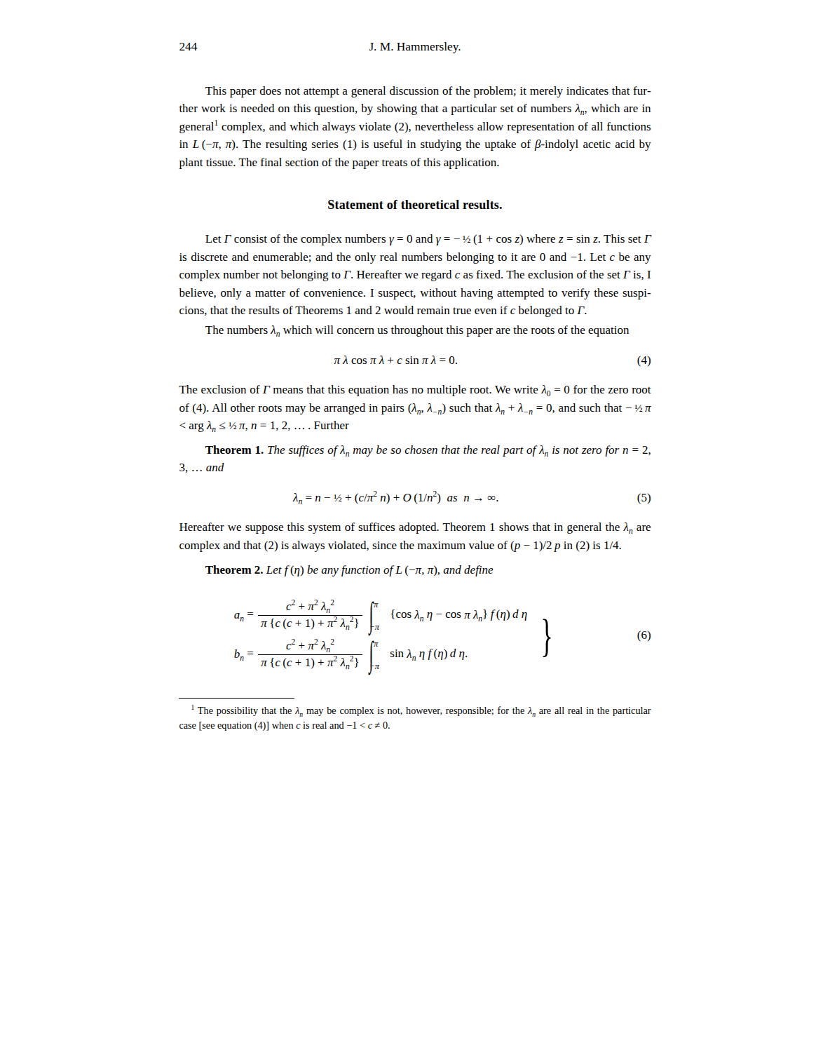244 J. M. Hammersley.
This paper does not attempt a general discussion of the problem; it merely indicates that further work is needed on this question, by showing that a particular set of numbers λn, which are in general1 complex, and which always violate (2), nevertheless allow representation of all functions in L (−π, π). The resulting series (1) is useful in studying the uptake of β-indolyl acetic acid by plant tissue. The final section of the paper treats of this application.
Statement of theoretical results.
Let Γ consist of the complex numbers γ = 0 and γ = − ½ (1 + cos z) where z = sin z. This set Γ is discrete and enumerable; and the only real numbers belonging to it are 0 and −1. Let c be any complex number not belonging to Γ. Hereafter we regard c as fixed. The exclusion of the set Γ is, I believe, only a matter of convenience. I suspect, without having attempted to verify these suspicions, that the results of Theorems 1 and 2 would remain true even if c belonged to Γ.
The numbers λn which will concern us throughout this paper are the roots of the equation
π λ cos π λ + c sin π λ = 0.
(4)
The exclusion of Γ means that this equation has no multiple root. We write λ0 = 0 for the zero root of (4). All other roots may be arranged in pairs (λn, λ−n) such that λn + λ−n = 0, and such that − ½ π < arg λn ≤ ½ π, n = 1, 2, … . Further
Theorem 1. The suffices of λn may be so chosen that the real part of λn is not zero for n = 2, 3, … and
λn = n − ½ + (c/π2 n) + O (1/n2) as n → ∞.
(5)
Hereafter we suppose this system of suffices adopted. Theorem 1 shows that in general the λn are complex and that (2) is always violated, since the maximum value of (p − 1)/2 p in (2) is 1/4.
Theorem 2. Let f (η) be any function of L (−π, π), and define
an = c2 + π2 λn2 π {c (c + 1) + π2 λn2} π∫−π {cos λn η − cos π λn} f (η) d η
bn = c2 + π2 λn2 π {c (c + 1) + π2 λn2} π∫−π sin λn η f (η) d η.
}
(6)
1 The possibility that the λn may be complex is not, however, responsible; for the λn are all real in the particular case [see equation (4)] when c is real and −1 < c ≠ 0.